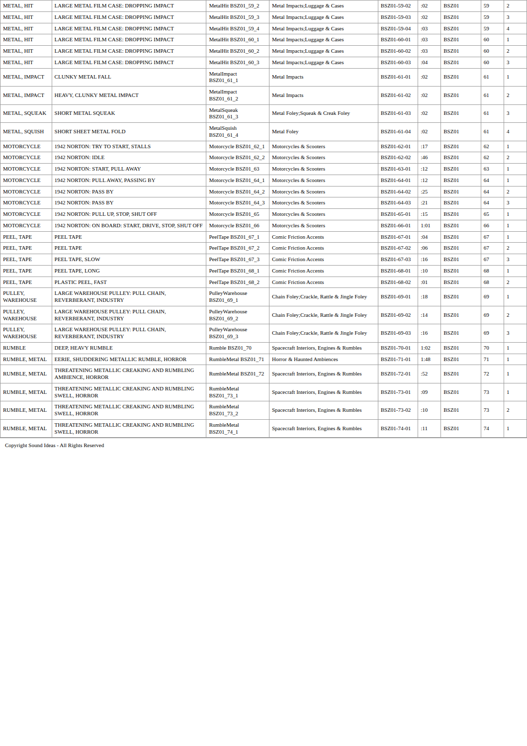| METAL, HIT | LARGE METAL FILM CASE: DROPPING IMPACT | MetalHit BSZ01_59_2 | Metal Impacts;Luggage & Cases | BSZ01-59-02 | :02 | BSZ01 | 59 | 2 |
| METAL, HIT | LARGE METAL FILM CASE: DROPPING IMPACT | MetalHit BSZ01_59_3 | Metal Impacts;Luggage & Cases | BSZ01-59-03 | :02 | BSZ01 | 59 | 3 |
| METAL, HIT | LARGE METAL FILM CASE: DROPPING IMPACT | MetalHit BSZ01_59_4 | Metal Impacts;Luggage & Cases | BSZ01-59-04 | :03 | BSZ01 | 59 | 4 |
| METAL, HIT | LARGE METAL FILM CASE: DROPPING IMPACT | MetalHit BSZ01_60_1 | Metal Impacts;Luggage & Cases | BSZ01-60-01 | :03 | BSZ01 | 60 | 1 |
| METAL, HIT | LARGE METAL FILM CASE: DROPPING IMPACT | MetalHit BSZ01_60_2 | Metal Impacts;Luggage & Cases | BSZ01-60-02 | :03 | BSZ01 | 60 | 2 |
| METAL, HIT | LARGE METAL FILM CASE: DROPPING IMPACT | MetalHit BSZ01_60_3 | Metal Impacts;Luggage & Cases | BSZ01-60-03 | :04 | BSZ01 | 60 | 3 |
| METAL, IMPACT | CLUNKY METAL FALL | MetalImpact BSZ01_61_1 | Metal Impacts | BSZ01-61-01 | :02 | BSZ01 | 61 | 1 |
| METAL, IMPACT | HEAVY, CLUNKY METAL IMPACT | MetalImpact BSZ01_61_2 | Metal Impacts | BSZ01-61-02 | :02 | BSZ01 | 61 | 2 |
| METAL, SQUEAK | SHORT METAL SQUEAK | MetalSqueak BSZ01_61_3 | Metal Foley;Squeak & Creak Foley | BSZ01-61-03 | :02 | BSZ01 | 61 | 3 |
| METAL, SQUISH | SHORT SHEET METAL FOLD | MetalSquish BSZ01_61_4 | Metal Foley | BSZ01-61-04 | :02 | BSZ01 | 61 | 4 |
| MOTORCYCLE | 1942 NORTON: TRY TO START, STALLS | Motorcycle BSZ01_62_1 | Motorcycles & Scooters | BSZ01-62-01 | :17 | BSZ01 | 62 | 1 |
| MOTORCYCLE | 1942 NORTON: IDLE | Motorcycle BSZ01_62_2 | Motorcycles & Scooters | BSZ01-62-02 | :46 | BSZ01 | 62 | 2 |
| MOTORCYCLE | 1942 NORTON: START, PULL AWAY | Motorcycle BSZ01_63 | Motorcycles & Scooters | BSZ01-63-01 | :12 | BSZ01 | 63 | 1 |
| MOTORCYCLE | 1942 NORTON: PULL AWAY, PASSING BY | Motorcycle BSZ01_64_1 | Motorcycles & Scooters | BSZ01-64-01 | :12 | BSZ01 | 64 | 1 |
| MOTORCYCLE | 1942 NORTON: PASS BY | Motorcycle BSZ01_64_2 | Motorcycles & Scooters | BSZ01-64-02 | :25 | BSZ01 | 64 | 2 |
| MOTORCYCLE | 1942 NORTON: PASS BY | Motorcycle BSZ01_64_3 | Motorcycles & Scooters | BSZ01-64-03 | :21 | BSZ01 | 64 | 3 |
| MOTORCYCLE | 1942 NORTON: PULL UP, STOP, SHUT OFF | Motorcycle BSZ01_65 | Motorcycles & Scooters | BSZ01-65-01 | :15 | BSZ01 | 65 | 1 |
| MOTORCYCLE | 1942 NORTON: ON BOARD: START, DRIVE, STOP, SHUT OFF | Motorcycle BSZ01_66 | Motorcycles & Scooters | BSZ01-66-01 | 1:01 | BSZ01 | 66 | 1 |
| PEEL, TAPE | PEEL TAPE | PeelTape BSZ01_67_1 | Comic Friction Accents | BSZ01-67-01 | :04 | BSZ01 | 67 | 1 |
| PEEL, TAPE | PEEL TAPE | PeelTape BSZ01_67_2 | Comic Friction Accents | BSZ01-67-02 | :06 | BSZ01 | 67 | 2 |
| PEEL, TAPE | PEEL TAPE, SLOW | PeelTape BSZ01_67_3 | Comic Friction Accents | BSZ01-67-03 | :16 | BSZ01 | 67 | 3 |
| PEEL, TAPE | PEEL TAPE, LONG | PeelTape BSZ01_68_1 | Comic Friction Accents | BSZ01-68-01 | :10 | BSZ01 | 68 | 1 |
| PEEL, TAPE | PLASTIC PEEL, FAST | PeelTape BSZ01_68_2 | Comic Friction Accents | BSZ01-68-02 | :01 | BSZ01 | 68 | 2 |
| PULLEY, WAREHOUSE | LARGE WAREHOUSE PULLEY: PULL CHAIN, REVERBERANT, INDUSTRY | PulleyWarehouse BSZ01_69_1 | Chain Foley;Crackle, Rattle & Jingle Foley | BSZ01-69-01 | :18 | BSZ01 | 69 | 1 |
| PULLEY, WAREHOUSE | LARGE WAREHOUSE PULLEY: PULL CHAIN, REVERBERANT, INDUSTRY | PulleyWarehouse BSZ01_69_2 | Chain Foley;Crackle, Rattle & Jingle Foley | BSZ01-69-02 | :14 | BSZ01 | 69 | 2 |
| PULLEY, WAREHOUSE | LARGE WAREHOUSE PULLEY: PULL CHAIN, REVERBERANT, INDUSTRY | PulleyWarehouse BSZ01_69_3 | Chain Foley;Crackle, Rattle & Jingle Foley | BSZ01-69-03 | :16 | BSZ01 | 69 | 3 |
| RUMBLE | DEEP, HEAVY RUMBLE | Rumble BSZ01_70 | Spacecraft Interiors, Engines & Rumbles | BSZ01-70-01 | 1:02 | BSZ01 | 70 | 1 |
| RUMBLE, METAL | EERIE, SHUDDERING METALLIC RUMBLE, HORROR | RumbleMetal BSZ01_71 | Horror & Haunted Ambiences | BSZ01-71-01 | 1:48 | BSZ01 | 71 | 1 |
| RUMBLE, METAL | THREATENING METALLIC CREAKING AND RUMBLING AMBIENCE, HORROR | RumbleMetal BSZ01_72 | Spacecraft Interiors, Engines & Rumbles | BSZ01-72-01 | :52 | BSZ01 | 72 | 1 |
| RUMBLE, METAL | THREATENING METALLIC CREAKING AND RUMBLING SWELL, HORROR | RumbleMetal BSZ01_73_1 | Spacecraft Interiors, Engines & Rumbles | BSZ01-73-01 | :09 | BSZ01 | 73 | 1 |
| RUMBLE, METAL | THREATENING METALLIC CREAKING AND RUMBLING SWELL, HORROR | RumbleMetal BSZ01_73_2 | Spacecraft Interiors, Engines & Rumbles | BSZ01-73-02 | :10 | BSZ01 | 73 | 2 |
| RUMBLE, METAL | THREATENING METALLIC CREAKING AND RUMBLING SWELL, HORROR | RumbleMetal BSZ01_74_1 | Spacecraft Interiors, Engines & Rumbles | BSZ01-74-01 | :11 | BSZ01 | 74 | 1 |
Copyright Sound Ideas - All Rights Reserved